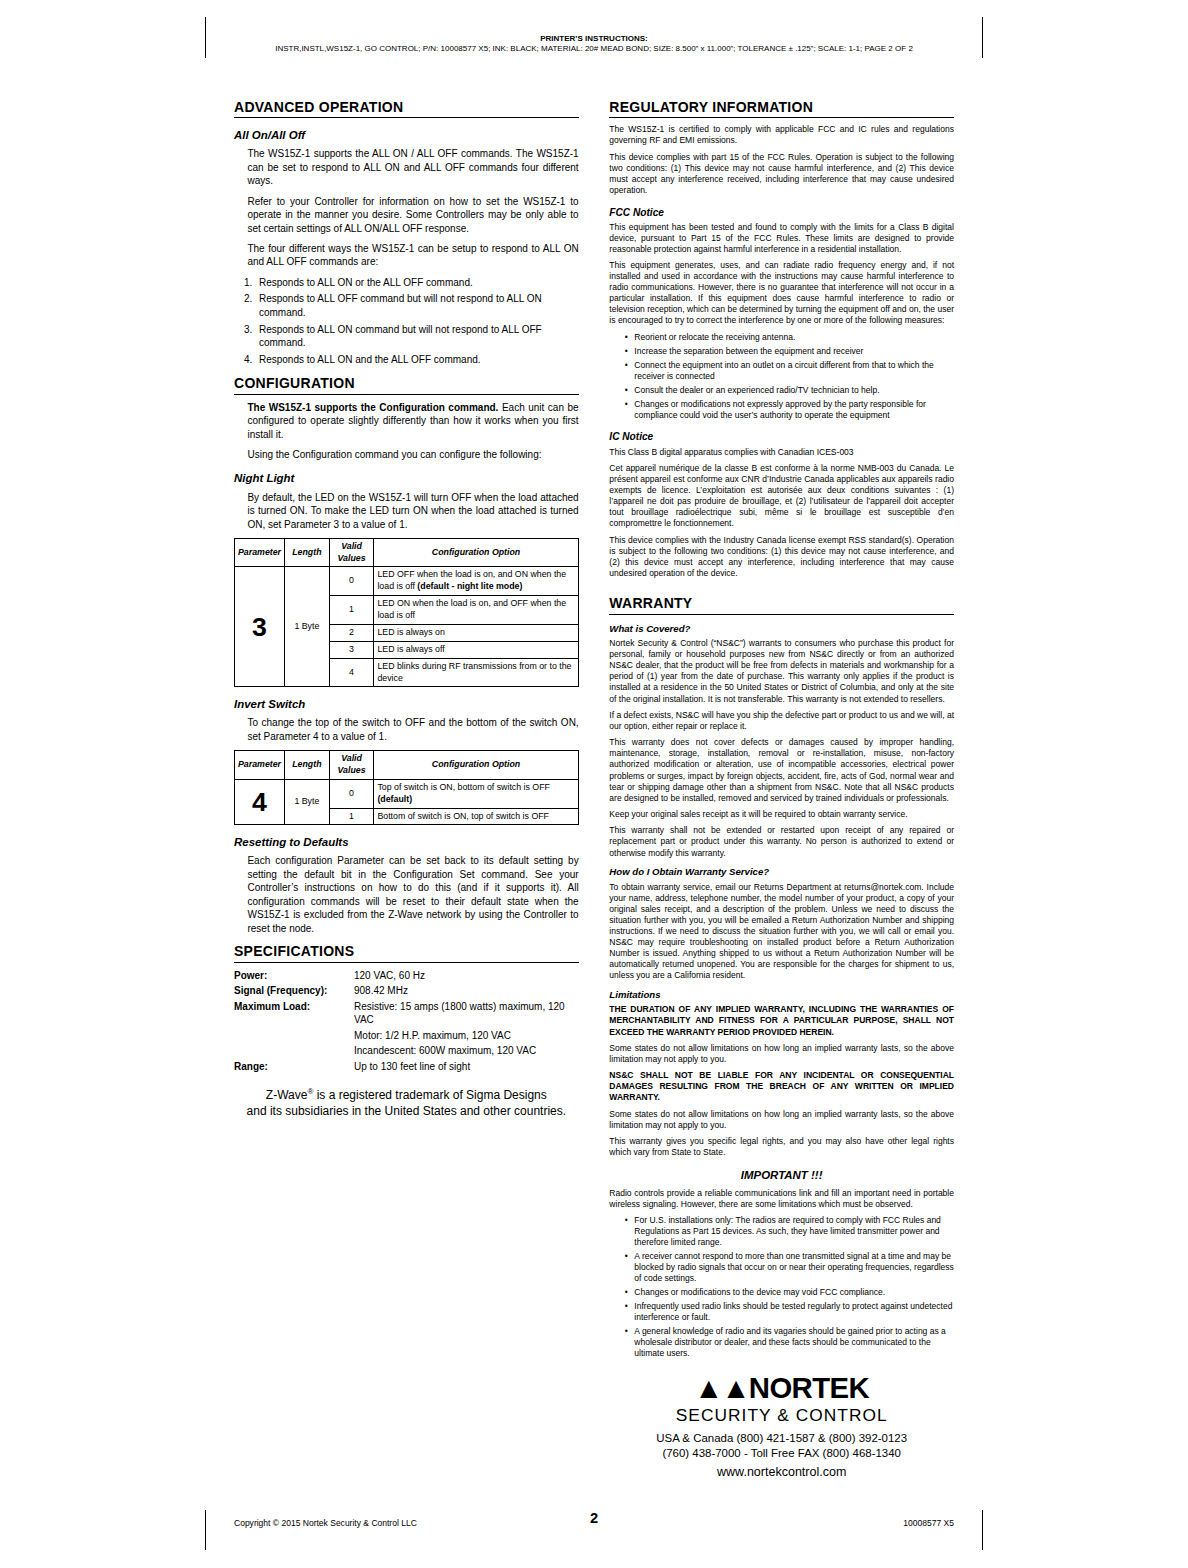PRINTER’S INSTRUCTIONS:
INSTR,INSTL,WS15Z-1, GO CONTROL; P/N: 10008577 X5; INK: BLACK; MATERIAL: 20# MEAD BOND; SIZE: 8.500” x 11.000”; TOLERANCE ± .125”; SCALE: 1-1; PAGE 2 OF 2
ADVANCED OPERATION
All On/All Off
The WS15Z-1 supports the ALL ON / ALL OFF commands. The WS15Z-1 can be set to respond to ALL ON and ALL OFF commands four different ways.
Refer to your Controller for information on how to set the WS15Z-1 to operate in the manner you desire. Some Controllers may be only able to set certain settings of ALL ON/ALL OFF response.
The four different ways the WS15Z-1 can be setup to respond to ALL ON and ALL OFF commands are:
Responds to ALL ON or the ALL OFF command.
Responds to ALL OFF command but will not respond to ALL ON command.
Responds to ALL ON command but will not respond to ALL OFF command.
Responds to ALL ON and the ALL OFF command.
CONFIGURATION
The WS15Z-1 supports the Configuration command. Each unit can be configured to operate slightly differently than how it works when you first install it.
Using the Configuration command you can configure the following:
Night Light
By default, the LED on the WS15Z-1 will turn OFF when the load attached is turned ON. To make the LED turn ON when the load attached is turned ON, set Parameter 3 to a value of 1.
| Parameter | Length | Valid Values | Configuration Option |
| --- | --- | --- | --- |
| 3 | 1 Byte | 0 | LED OFF when the load is on, and ON when the load is off (default - night lite mode) |
| 1 | LED ON when the load is on, and OFF when the load is off |
| 2 | LED is always on |
| 3 | LED is always off |
| 4 | LED blinks during RF transmissions from or to the device |
Invert Switch
To change the top of the switch to OFF and the bottom of the switch ON, set Parameter 4 to a value of 1.
| Parameter | Length | Valid Values | Configuration Option |
| --- | --- | --- | --- |
| 4 | 1 Byte | 0 | Top of switch is ON, bottom of switch is OFF (default) |
| 1 | Bottom of switch is ON, top of switch is OFF |
Resetting to Defaults
Each configuration Parameter can be set back to its default setting by setting the default bit in the Configuration Set command. See your Controller’s instructions on how to do this (and if it supports it). All configuration commands will be reset to their default state when the WS15Z-1 is excluded from the Z-Wave network by using the Controller to reset the node.
SPECIFICATIONS
| Power: | 120 VAC, 60 Hz |
| Signal (Frequency): | 908.42 MHz |
| Maximum Load: | Resistive: 15 amps (1800 watts) maximum, 120 VAC |
| | Motor: 1/2 H.P. maximum, 120 VAC |
| | Incandescent: 600W maximum, 120 VAC |
| Range: | Up to 130 feet line of sight |
Z-Wave® is a registered trademark of Sigma Designs
and its subsidiaries in the United States and other countries.
REGULATORY INFORMATION
The WS15Z-1 is certified to comply with applicable FCC and IC rules and regulations governing RF and EMI emissions.
This device complies with part 15 of the FCC Rules. Operation is subject to the following two conditions: (1) This device may not cause harmful interference, and (2) This device must accept any interference received, including interference that may cause undesired operation.
FCC Notice
This equipment has been tested and found to comply with the limits for a Class B digital device, pursuant to Part 15 of the FCC Rules. These limits are designed to provide reasonable protection against harmful interference in a residential installation.
This equipment generates, uses, and can radiate radio frequency energy and, if not installed and used in accordance with the instructions may cause harmful interference to radio communications. However, there is no guarantee that interference will not occur in a particular installation. If this equipment does cause harmful interference to radio or television reception, which can be determined by turning the equipment off and on, the user is encouraged to try to correct the interference by one or more of the following measures:
Reorient or relocate the receiving antenna.
Increase the separation between the equipment and receiver
Connect the equipment into an outlet on a circuit different from that to which the receiver is connected
Consult the dealer or an experienced radio/TV technician to help.
Changes or modifications not expressly approved by the party responsible for compliance could void the user’s authority to operate the equipment
IC Notice
This Class B digital apparatus complies with Canadian ICES-003
Cet appareil numérique de la classe B est conforme à la norme NMB-003 du Canada. Le présent appareil est conforme aux CNR d’Industrie Canada applicables aux appareils radio exempts de licence. L’exploitation est autorisée aux deux conditions suivantes : (1) l’appareil ne doit pas produire de brouillage, et (2) l’utilisateur de l’appareil doit accepter tout brouillage radioélectrique subi, même si le brouillage est susceptible d’en compromettre le fonctionnement.
This device complies with the Industry Canada license exempt RSS standard(s). Operation is subject to the following two conditions: (1) this device may not cause interference, and (2) this device must accept any interference, including interference that may cause undesired operation of the device.
WARRANTY
What is Covered?
Nortek Security & Control (“NS&C”) warrants to consumers who purchase this product for personal, family or household purposes new from NS&C directly or from an authorized NS&C dealer, that the product will be free from defects in materials and workmanship for a period of (1) year from the date of purchase. This warranty only applies if the product is installed at a residence in the 50 United States or District of Columbia, and only at the site of the original installation. It is not transferable. This warranty is not extended to resellers.
If a defect exists, NS&C will have you ship the defective part or product to us and we will, at our option, either repair or replace it.
This warranty does not cover defects or damages caused by improper handling, maintenance, storage, installation, removal or re-installation, misuse, non-factory authorized modification or alteration, use of incompatible accessories, electrical power problems or surges, impact by foreign objects, accident, fire, acts of God, normal wear and tear or shipping damage other than a shipment from NS&C. Note that all NS&C products are designed to be installed, removed and serviced by trained individuals or professionals.
Keep your original sales receipt as it will be required to obtain warranty service.
This warranty shall not be extended or restarted upon receipt of any repaired or replacement part or product under this warranty. No person is authorized to extend or otherwise modify this warranty.
How do I Obtain Warranty Service?
To obtain warranty service, email our Returns Department at returns@nortek.com. Include your name, address, telephone number, the model number of your product, a copy of your original sales receipt, and a description of the problem. Unless we need to discuss the situation further with you, you will be emailed a Return Authorization Number and shipping instructions. If we need to discuss the situation further with you, we will call or email you. NS&C may require troubleshooting on installed product before a Return Authorization Number is issued. Anything shipped to us without a Return Authorization Number will be automatically returned unopened. You are responsible for the charges for shipment to us, unless you are a California resident.
Limitations
THE DURATION OF ANY IMPLIED WARRANTY, INCLUDING THE WARRANTIES OF MERCHANTABILITY AND FITNESS FOR A PARTICULAR PURPOSE, SHALL NOT EXCEED THE WARRANTY PERIOD PROVIDED HEREIN.
Some states do not allow limitations on how long an implied warranty lasts, so the above limitation may not apply to you.
NS&C SHALL NOT BE LIABLE FOR ANY INCIDENTAL OR CONSEQUENTIAL DAMAGES RESULTING FROM THE BREACH OF ANY WRITTEN OR IMPLIED WARRANTY.
Some states do not allow limitations on how long an implied warranty lasts, so the above limitation may not apply to you.
This warranty gives you specific legal rights, and you may also have other legal rights which vary from State to State.
IMPORTANT !!!
Radio controls provide a reliable communications link and fill an important need in portable wireless signaling. However, there are some limitations which must be observed.
For U.S. installations only: The radios are required to comply with FCC Rules and Regulations as Part 15 devices. As such, they have limited transmitter power and therefore limited range.
A receiver cannot respond to more than one transmitted signal at a time and may be blocked by radio signals that occur on or near their operating frequencies, regardless of code settings.
Changes or modifications to the device may void FCC compliance.
Infrequently used radio links should be tested regularly to protect against undetected interference or fault.
A general knowledge of radio and its vagaries should be gained prior to acting as a wholesale distributor or dealer, and these facts should be communicated to the ultimate users.
▲▲NORTEK
SECURITY & CONTROL
USA & Canada (800) 421-1587 & (800) 392-0123
(760) 438-7000 - Toll Free FAX (800) 468-1340
www.nortekcontrol.com
Copyright © 2015 Nortek Security & Control LLC
2
10008577 X5